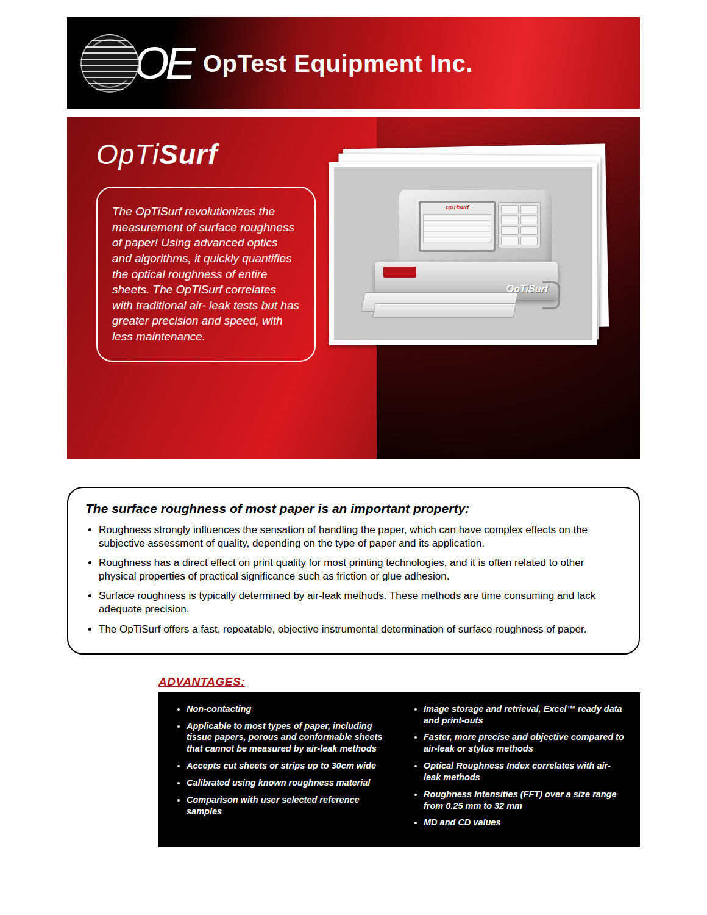OE
OpTest Equipment Inc.
OpTi Surf
The OpTiSurf revolutionizes the measurement of surface roughness of paper! Using advanced optics and algorithms, it quickly quantifies the optical roughness of entire sheets. The OpTiSurf correlates with traditional air- leak tests but has greater precision and speed, with less maintenance.
OpTiSurf
OpTiSurf
The surface roughness of most paper is an important property:
Roughness strongly influences the sensation of handling the paper, which can have complex effects on the subjective assessment of quality, depending on the type of paper and its application.
Roughness has a direct effect on print quality for most printing technologies, and it is often related to other physical properties of practical significance such as friction or glue adhesion.
Surface roughness is typically determined by air-leak methods. These methods are time consuming and lack adequate precision.
The OpTiSurf offers a fast, repeatable, objective instrumental determination of surface roughness of paper.
ADVANTAGES:
Non-contacting
Applicable to most types of paper, including tissue papers, porous and conformable sheets that cannot be measured by air-leak methods
Accepts cut sheets or strips up to 30cm wide
Calibrated using known roughness material
Comparison with user selected reference samples
Image storage and retrieval, Excel™ ready data and print-outs
Faster, more precise and objective compared to air-leak or stylus methods
Optical Roughness Index correlates with air-leak methods
Roughness Intensities (FFT) over a size range from 0.25 mm to 32 mm
MD and CD values